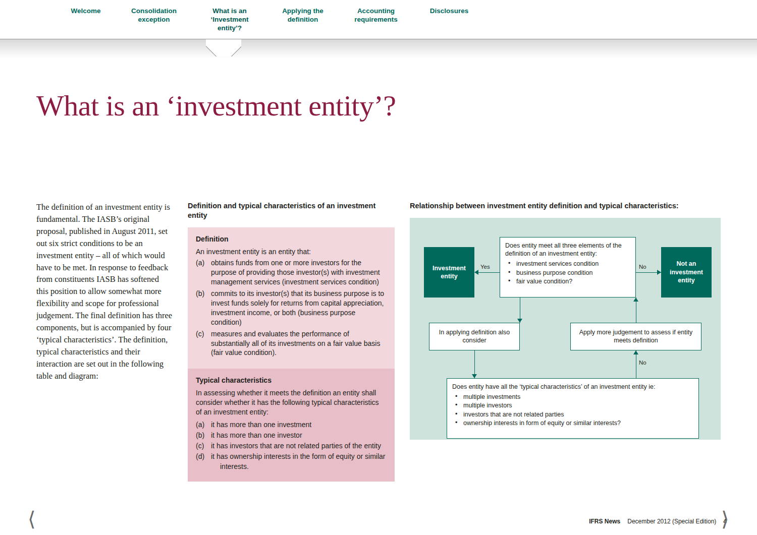Welcome
Consolidation
exception
What is an
‘Investment entity’?
Applying the
definition
Accounting
requirements
Disclosures
What is an ‘investment entity’?
The definition of an investment entity is fundamental. The IASB’s original proposal, published in August 2011, set out six strict conditions to be an investment entity – all of which would have to be met. In response to feedback from constituents IASB has softened this position to allow somewhat more flexibility and scope for professional judgement. The final definition has three components, but is accompanied by four ‘typical characteristics’. The definition, typical characteristics and their interaction are set out in the following table and diagram:
Definition and typical characteristics of an investment entity
Definition
An investment entity is an entity that:
(a) obtains funds from one or more investors for the purpose of providing those investor(s) with investment management services (investment services condition)
(b) commits to its investor(s) that its business purpose is to invest funds solely for returns from capital appreciation, investment income, or both (business purpose condition)
(c) measures and evaluates the performance of substantially all of its investments on a fair value basis (fair value condition).
Typical characteristics
In assessing whether it meets the definition an entity shall consider whether it has the following typical characteristics of an investment entity:
(a) it has more than one investment
(b) it has more than one investor
(c) it has investors that are not related parties of the entity
(d) it has ownership interests in the form of equity or similar
interests.
Relationship between investment entity definition and typical characteristics:
Investment
entity
Does entity meet all three elements of the definition of an investment entity:
investment services condition
business purpose condition
fair value condition?
Not an
investment
entity
In applying definition also consider
Apply more judgement to assess if entity meets definition
Does entity have all the ‘typical characteristics’ of an investment entity ie:
multiple investments
multiple investors
investors that are not related parties
ownership interests in form of equity or similar interests?
Yes
No
No
IFRS News December 2012 (Special Edition) 4
⟨
⟩